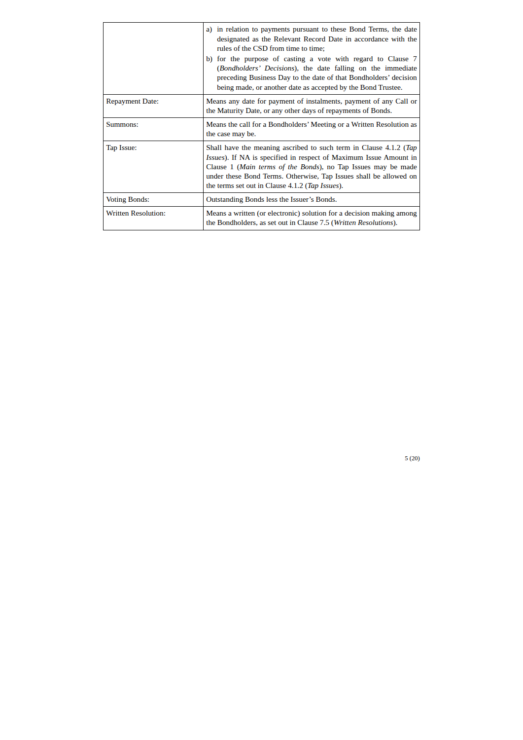| | a) in relation to payments pursuant to these Bond Terms, the date designated as the Relevant Record Date in accordance with the rules of the CSD from time to time; b) for the purpose of casting a vote with regard to Clause 7 ( Bondholders’ Decisions ), the date falling on the immediate preceding Business Day to the date of that Bondholders’ decision being made, or another date as accepted by the Bond Trustee. |
| Repayment Date: | Means any date for payment of instalments, payment of any Call or the Maturity Date, or any other days of repayments of Bonds. |
| Summons: | Means the call for a Bondholders’ Meeting or a Written Resolution as the case may be. |
| Tap Issue: | Shall have the meaning ascribed to such term in Clause 4.1.2 ( Tap Issues ). If NA is specified in respect of Maximum Issue Amount in Clause 1 ( Main terms of the Bonds ), no Tap Issues may be made under these Bond Terms. Otherwise, Tap Issues shall be allowed on the terms set out in Clause 4.1.2 ( Tap Issues ). |
| Voting Bonds: | Outstanding Bonds less the Issuer’s Bonds. |
| Written Resolution: | Means a written (or electronic) solution for a decision making among the Bondholders, as set out in Clause 7.5 ( Written Resolutions ). |
5 (20)